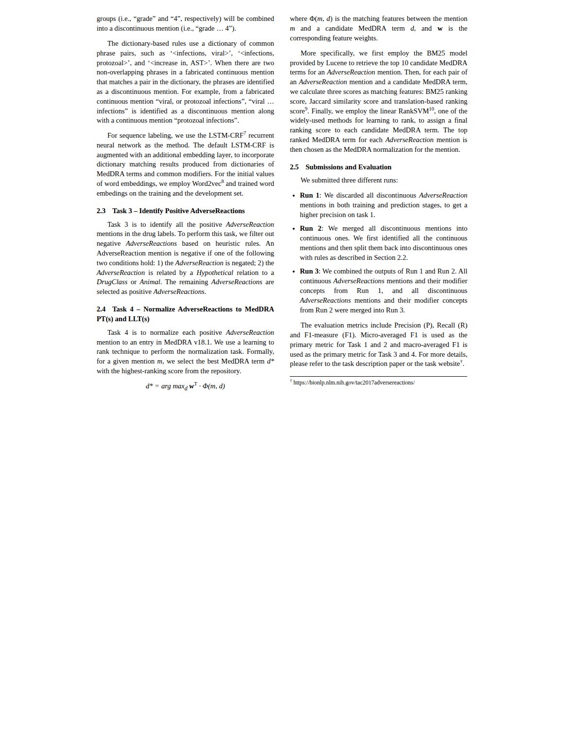groups (i.e., “grade” and “4”, respectively) will be combined into a discontinuous mention (i.e., “grade … 4”).
The dictionary-based rules use a dictionary of common phrase pairs, such as ‘<infections, viral>’, ‘<infections, protozoal>’, and ‘<increase in, AST>’. When there are two non-overlapping phrases in a fabricated continuous mention that matches a pair in the dictionary, the phrases are identified as a discontinuous mention. For example, from a fabricated continuous mention “viral, or protozoal infections”, “viral … infections” is identified as a discontinuous mention along with a continuous mention “protozoal infections”.
For sequence labeling, we use the LSTM-CRF7 recurrent neural network as the method. The default LSTM-CRF is augmented with an additional embedding layer, to incorporate dictionary matching results produced from dictionaries of MedDRA terms and common modifiers. For the initial values of word embeddings, we employ Word2vec8 and trained word embedings on the training and the development set.
2.3 Task 3 – Identify Positive AdverseReactions
Task 3 is to identify all the positive AdverseReaction mentions in the drug labels. To perform this task, we filter out negative AdverseReactions based on heuristic rules. An AdverseReaction mention is negative if one of the following two conditions hold: 1) the AdverseReaction is negated; 2) the AdverseReaction is related by a Hypothetical relation to a DrugClass or Animal. The remaining AdverseReactions are selected as positive AdverseReactions.
2.4 Task 4 – Normalize AdverseReactions to MedDRA PT(s) and LLT(s)
Task 4 is to normalize each positive AdverseReaction mention to an entry in MedDRA v18.1. We use a learning to rank technique to perform the normalization task. Formally, for a given mention m, we select the best MedDRA term d* with the highest-ranking score from the repository.
d* = arg maxd wT · Φ(m, d)
where Φ(m, d) is the matching features between the mention m and a candidate MedDRA term d, and w is the corresponding feature weights.
More specifically, we first employ the BM25 model provided by Lucene to retrieve the top 10 candidate MedDRA terms for an AdverseReaction mention. Then, for each pair of an AdverseReaction mention and a candidate MedDRA term, we calculate three scores as matching features: BM25 ranking score, Jaccard similarity score and translation-based ranking score9. Finally, we employ the linear RankSVM10, one of the widely-used methods for learning to rank, to assign a final ranking score to each candidate MedDRA term. The top ranked MedDRA term for each AdverseReaction mention is then chosen as the MedDRA normalization for the mention.
2.5 Submissions and Evaluation
We submitted three different runs:
Run 1: We discarded all discontinuous AdverseReaction mentions in both training and prediction stages, to get a higher precision on task 1.
Run 2: We merged all discontinuous mentions into continuous ones. We first identified all the continuous mentions and then split them back into discontinuous ones with rules as described in Section 2.2.
Run 3: We combined the outputs of Run 1 and Run 2. All continuous AdverseReactions mentions and their modifier concepts from Run 1, and all discontinuous AdverseReactions mentions and their modifier concepts from Run 2 were merged into Run 3.
The evaluation metrics include Precision (P), Recall (R) and F1-measure (F1). Micro-averaged F1 is used as the primary metric for Task 1 and 2 and macro-averaged F1 is used as the primary metric for Task 3 and 4. For more details, please refer to the task description paper or the task website†.
† https://bionlp.nlm.nih.gov/tac2017adversereactions/